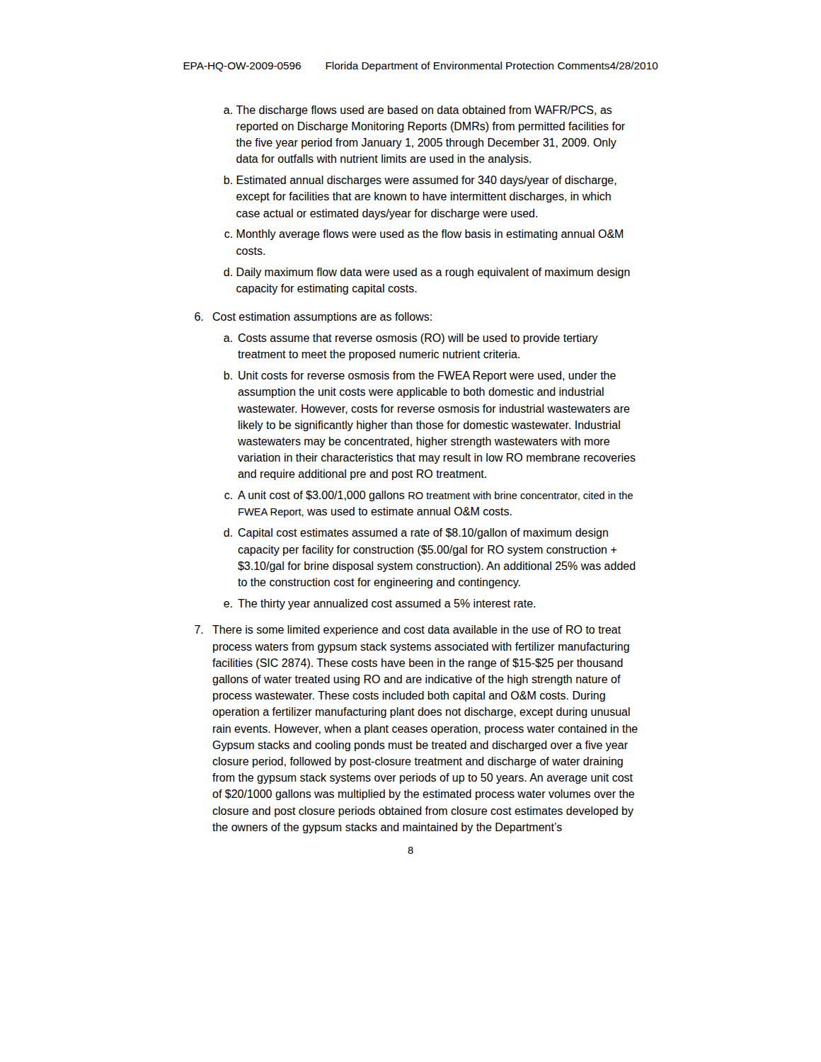EPA-HQ-OW-2009-0596 Florida Department of Environmental Protection Comments 4/28/2010
The discharge flows used are based on data obtained from WAFR/PCS, as reported on Discharge Monitoring Reports (DMRs) from permitted facilities for the five year period from January 1, 2005 through December 31, 2009. Only data for outfalls with nutrient limits are used in the analysis.
Estimated annual discharges were assumed for 340 days/year of discharge, except for facilities that are known to have intermittent discharges, in which case actual or estimated days/year for discharge were used.
Monthly average flows were used as the flow basis in estimating annual O&M costs.
Daily maximum flow data were used as a rough equivalent of maximum design capacity for estimating capital costs.
Cost estimation assumptions are as follows:
Costs assume that reverse osmosis (RO) will be used to provide tertiary treatment to meet the proposed numeric nutrient criteria.
Unit costs for reverse osmosis from the FWEA Report were used, under the assumption the unit costs were applicable to both domestic and industrial wastewater. However, costs for reverse osmosis for industrial wastewaters are likely to be significantly higher than those for domestic wastewater. Industrial wastewaters may be concentrated, higher strength wastewaters with more variation in their characteristics that may result in low RO membrane recoveries and require additional pre and post RO treatment.
A unit cost of $3.00/1,000 gallons RO treatment with brine concentrator, cited in the FWEA Report, was used to estimate annual O&M costs.
Capital cost estimates assumed a rate of $8.10/gallon of maximum design capacity per facility for construction ($5.00/gal for RO system construction + $3.10/gal for brine disposal system construction). An additional 25% was added to the construction cost for engineering and contingency.
The thirty year annualized cost assumed a 5% interest rate.
There is some limited experience and cost data available in the use of RO to treat process waters from gypsum stack systems associated with fertilizer manufacturing facilities (SIC 2874). These costs have been in the range of $15-$25 per thousand gallons of water treated using RO and are indicative of the high strength nature of process wastewater. These costs included both capital and O&M costs. During operation a fertilizer manufacturing plant does not discharge, except during unusual rain events. However, when a plant ceases operation, process water contained in the Gypsum stacks and cooling ponds must be treated and discharged over a five year closure period, followed by post-closure treatment and discharge of water draining from the gypsum stack systems over periods of up to 50 years. An average unit cost of $20/1000 gallons was multiplied by the estimated process water volumes over the closure and post closure periods obtained from closure cost estimates developed by the owners of the gypsum stacks and maintained by the Department’s
8